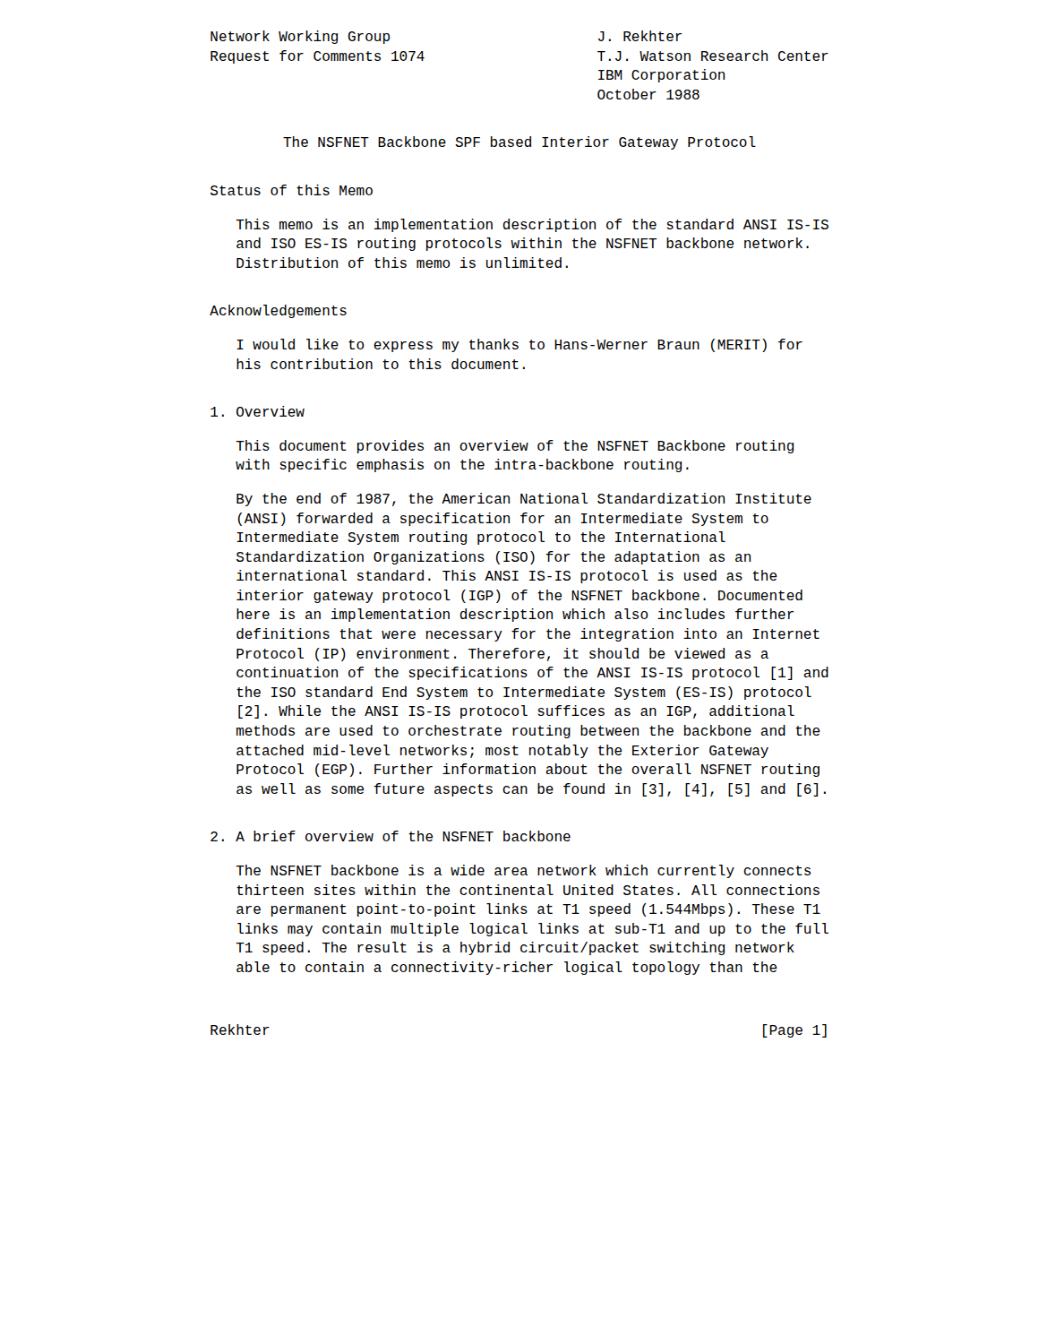Network Working Group Request for Comments 1074
J. Rekhter T.J. Watson Research Center IBM Corporation October 1988
The NSFNET Backbone SPF based Interior Gateway Protocol
Status of this Memo
This memo is an implementation description of the standard ANSI IS-IS and ISO ES-IS routing protocols within the NSFNET backbone network. Distribution of this memo is unlimited.
Acknowledgements
I would like to express my thanks to Hans-Werner Braun (MERIT) for his contribution to this document.
1. Overview
This document provides an overview of the NSFNET Backbone routing with specific emphasis on the intra-backbone routing.
By the end of 1987, the American National Standardization Institute (ANSI) forwarded a specification for an Intermediate System to Intermediate System routing protocol to the International Standardization Organizations (ISO) for the adaptation as an international standard. This ANSI IS-IS protocol is used as the interior gateway protocol (IGP) of the NSFNET backbone. Documented here is an implementation description which also includes further definitions that were necessary for the integration into an Internet Protocol (IP) environment. Therefore, it should be viewed as a continuation of the specifications of the ANSI IS-IS protocol [1] and the ISO standard End System to Intermediate System (ES-IS) protocol [2]. While the ANSI IS-IS protocol suffices as an IGP, additional methods are used to orchestrate routing between the backbone and the attached mid-level networks; most notably the Exterior Gateway Protocol (EGP). Further information about the overall NSFNET routing as well as some future aspects can be found in [3], [4], [5] and [6].
2. A brief overview of the NSFNET backbone
The NSFNET backbone is a wide area network which currently connects thirteen sites within the continental United States. All connections are permanent point-to-point links at T1 speed (1.544Mbps). These T1 links may contain multiple logical links at sub-T1 and up to the full T1 speed. The result is a hybrid circuit/packet switching network able to contain a connectivity-richer logical topology than the
Rekhter
[Page 1]